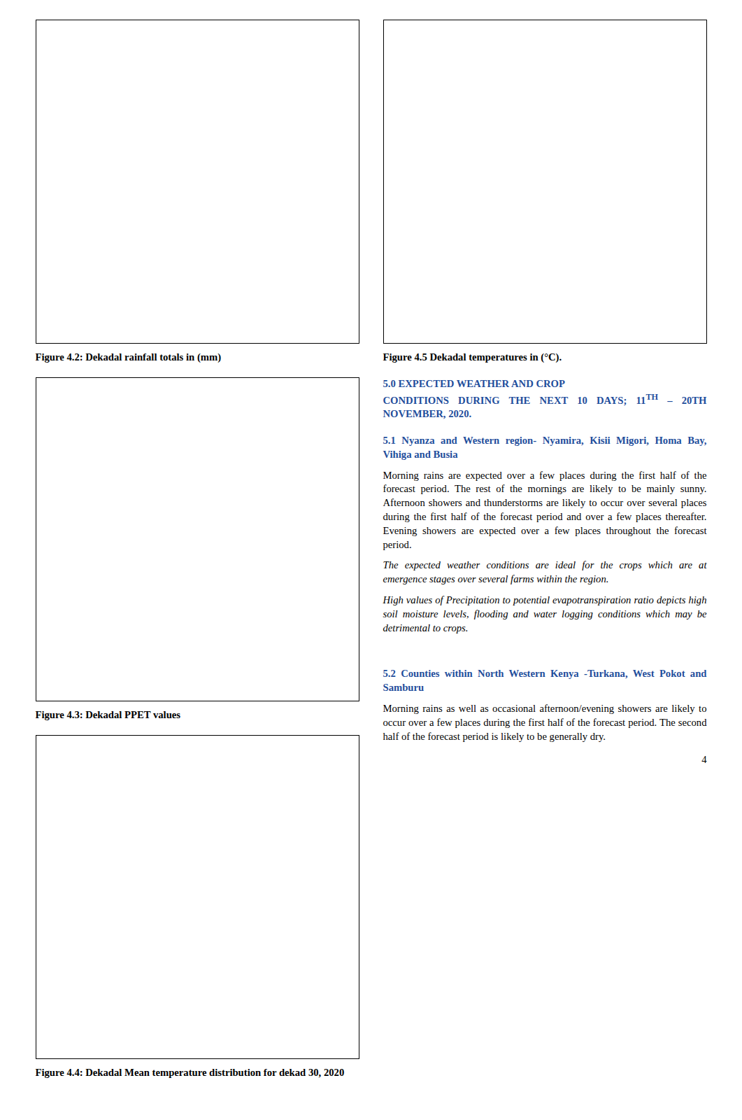Figure 4.2: Dekadal rainfall totals in (mm)
Figure 4.3: Dekadal PPET values
Figure 4.4: Dekadal Mean temperature distribution for dekad 30, 2020
Figure 4.5 Dekadal temperatures in (°C).
5.0 EXPECTED WEATHER AND CROP
CONDITIONS DURING THE NEXT 10 DAYS; 11TH – 20TH NOVEMBER, 2020.
5.1 Nyanza and Western region- Nyamira, Kisii Migori, Homa Bay, Vihiga and Busia
Morning rains are expected over a few places during the first half of the forecast period. The rest of the mornings are likely to be mainly sunny. Afternoon showers and thunderstorms are likely to occur over several places during the first half of the forecast period and over a few places thereafter. Evening showers are expected over a few places throughout the forecast period.
The expected weather conditions are ideal for the crops which are at emergence stages over several farms within the region.
High values of Precipitation to potential evapotranspiration ratio depicts high soil moisture levels, flooding and water logging conditions which may be detrimental to crops.
5.2 Counties within North Western Kenya -Turkana, West Pokot and Samburu
Morning rains as well as occasional afternoon/evening showers are likely to occur over a few places during the first half of the forecast period. The second half of the forecast period is likely to be generally dry.
4